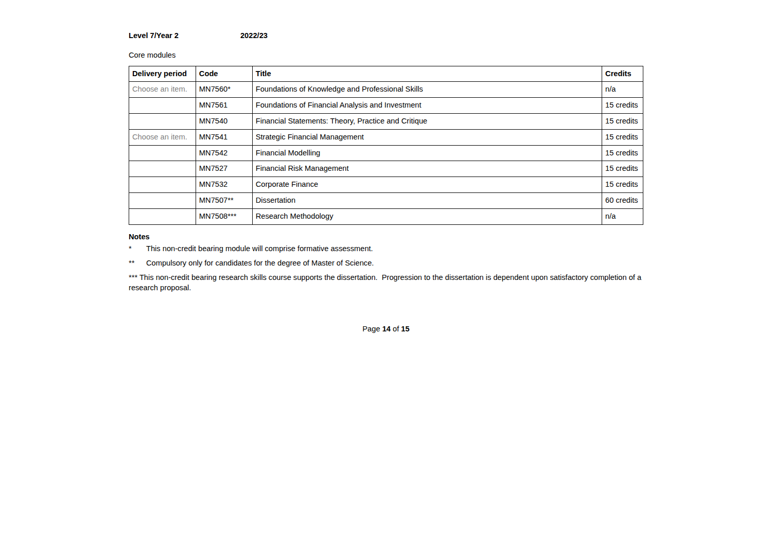Level 7/Year 2 2022/23
Core modules
| Delivery period | Code | Title | Credits |
| --- | --- | --- | --- |
| Choose an item. | MN7560* | Foundations of Knowledge and Professional Skills | n/a |
| | MN7561 | Foundations of Financial Analysis and Investment | 15 credits |
| | MN7540 | Financial Statements: Theory, Practice and Critique | 15 credits |
| Choose an item. | MN7541 | Strategic Financial Management | 15 credits |
| | MN7542 | Financial Modelling | 15 credits |
| | MN7527 | Financial Risk Management | 15 credits |
| | MN7532 | Corporate Finance | 15 credits |
| | MN7507** | Dissertation | 60 credits |
| | MN7508*** | Research Methodology | n/a |
Notes
*This non-credit bearing module will comprise formative assessment.
**Compulsory only for candidates for the degree of Master of Science.
*** This non-credit bearing research skills course supports the dissertation. Progression to the dissertation is dependent upon satisfactory completion of a research proposal.
Page 14 of 15